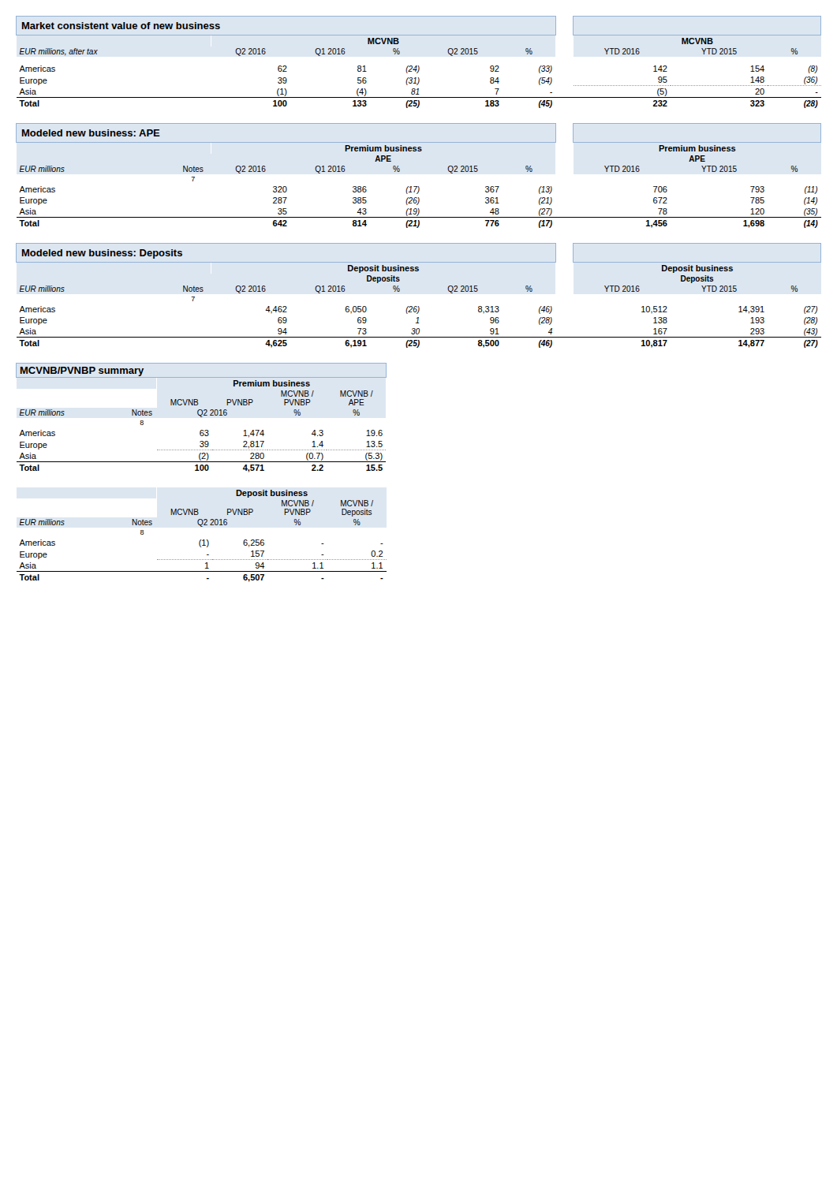| Market consistent value of new business | | |
| | MCVNB | | MCVNB |
| EUR millions, after tax | Q2 2016 | Q1 2016 | % | Q2 2015 | % | | YTD 2016 | YTD 2015 | % |
| Americas | 62 | 81 | (24) | 92 | (33) | | 142 | 154 | (8) |
| Europe | 39 | 56 | (31) | 84 | (54) | | 95 | 148 | (36) |
| Asia | (1) | (4) | 81 | 7 | - | | (5) | 20 | - |
| Total | 100 | 133 | (25) | 183 | (45) | | 232 | 323 | (28) |
| Modeled new business: APE | | |
| | Premium business | | Premium business |
| | APE | | APE |
| EUR millions | Notes | Q2 2016 | Q1 2016 | % | Q2 2015 | % | | YTD 2016 | YTD 2015 | % |
| | 7 | |
| Americas | | 320 | 386 | (17) | 367 | (13) | | 706 | 793 | (11) |
| Europe | | 287 | 385 | (26) | 361 | (21) | | 672 | 785 | (14) |
| Asia | | 35 | 43 | (19) | 48 | (27) | | 78 | 120 | (35) |
| Total | | 642 | 814 | (21) | 776 | (17) | | 1,456 | 1,698 | (14) |
| Modeled new business: Deposits | | |
| | Deposit business | | Deposit business |
| | Deposits | | Deposits |
| EUR millions | Notes | Q2 2016 | Q1 2016 | % | Q2 2015 | % | | YTD 2016 | YTD 2015 | % |
| | 7 | |
| Americas | | 4,462 | 6,050 | (26) | 8,313 | (46) | | 10,512 | 14,391 | (27) |
| Europe | | 69 | 69 | 1 | 96 | (28) | | 138 | 193 | (28) |
| Asia | | 94 | 73 | 30 | 91 | 4 | | 167 | 293 | (43) |
| Total | | 4,625 | 6,191 | (25) | 8,500 | (46) | | 10,817 | 14,877 | (27) |
| MCVNB/PVNBP summary |
| | Premium business |
| | | MCVNB | PVNBP | MCVNB / PVNBP | MCVNB / APE |
| EUR millions | Notes | Q2 2016 | % | % |
| | 8 | |
| Americas | | 63 | 1,474 | 4.3 | 19.6 |
| Europe | | 39 | 2,817 | 1.4 | 13.5 |
| Asia | | (2) | 280 | (0.7) | (5.3) |
| Total | | 100 | 4,571 | 2.2 | 15.5 |
| | Deposit business |
| | | MCVNB | PVNBP | MCVNB / PVNBP | MCVNB / Deposits |
| EUR millions | Notes | Q2 2016 | % | % |
| | 8 | |
| Americas | | (1) | 6,256 | - | - |
| Europe | | - | 157 | - | 0.2 |
| Asia | | 1 | 94 | 1.1 | 1.1 |
| Total | | - | 6,507 | - | - |